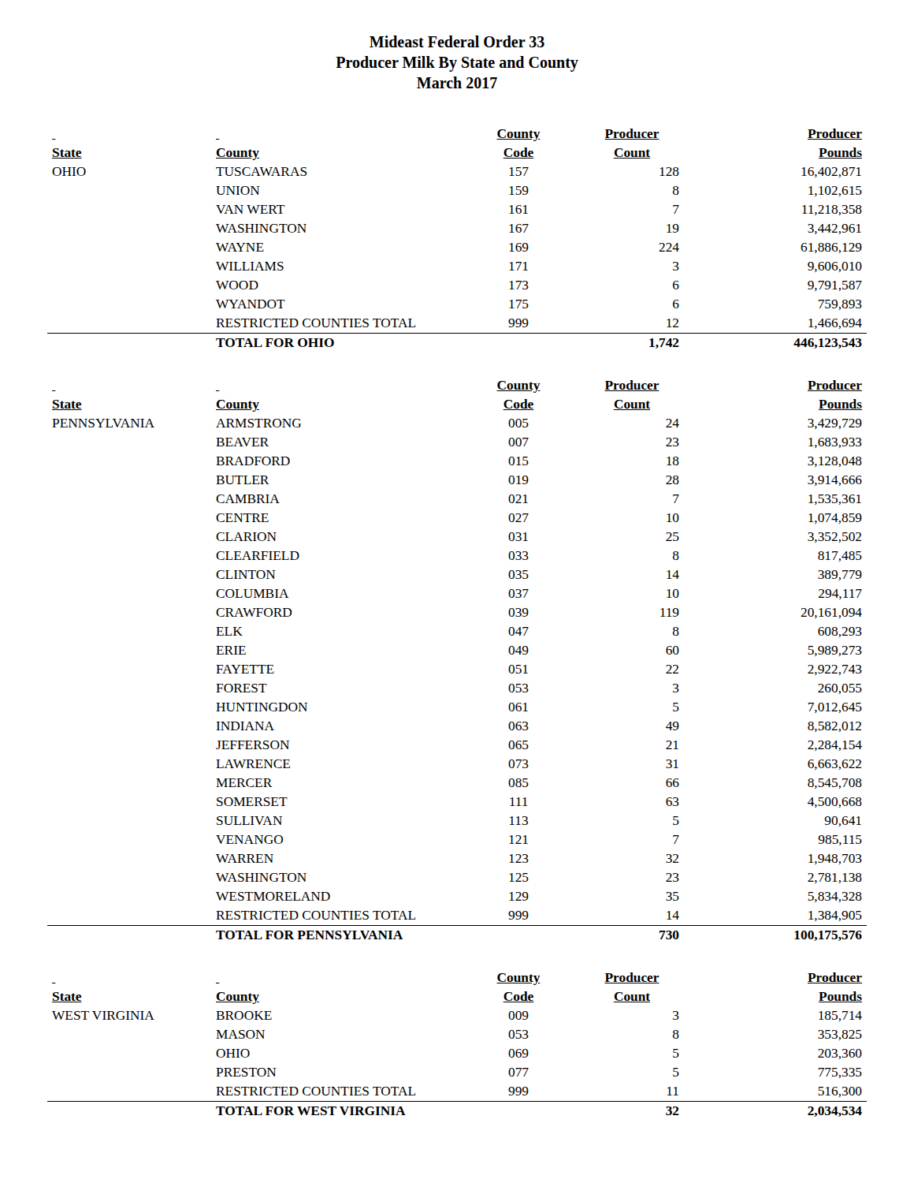Mideast Federal Order 33
Producer Milk By State and County
March 2017
| | | County | Producer | Producer |
| --- | --- | --- | --- | --- |
| State | County | Code | Count | Pounds |
| OHIO | TUSCAWARAS | 157 | 128 | 16,402,871 |
| | UNION | 159 | 8 | 1,102,615 |
| | VAN WERT | 161 | 7 | 11,218,358 |
| | WASHINGTON | 167 | 19 | 3,442,961 |
| | WAYNE | 169 | 224 | 61,886,129 |
| | WILLIAMS | 171 | 3 | 9,606,010 |
| | WOOD | 173 | 6 | 9,791,587 |
| | WYANDOT | 175 | 6 | 759,893 |
| | RESTRICTED COUNTIES TOTAL | 999 | 12 | 1,466,694 |
| | TOTAL FOR OHIO | | 1,742 | 446,123,543 |
| | | County | Producer | Producer |
| --- | --- | --- | --- | --- |
| State | County | Code | Count | Pounds |
| PENNSYLVANIA | ARMSTRONG | 005 | 24 | 3,429,729 |
| | BEAVER | 007 | 23 | 1,683,933 |
| | BRADFORD | 015 | 18 | 3,128,048 |
| | BUTLER | 019 | 28 | 3,914,666 |
| | CAMBRIA | 021 | 7 | 1,535,361 |
| | CENTRE | 027 | 10 | 1,074,859 |
| | CLARION | 031 | 25 | 3,352,502 |
| | CLEARFIELD | 033 | 8 | 817,485 |
| | CLINTON | 035 | 14 | 389,779 |
| | COLUMBIA | 037 | 10 | 294,117 |
| | CRAWFORD | 039 | 119 | 20,161,094 |
| | ELK | 047 | 8 | 608,293 |
| | ERIE | 049 | 60 | 5,989,273 |
| | FAYETTE | 051 | 22 | 2,922,743 |
| | FOREST | 053 | 3 | 260,055 |
| | HUNTINGDON | 061 | 5 | 7,012,645 |
| | INDIANA | 063 | 49 | 8,582,012 |
| | JEFFERSON | 065 | 21 | 2,284,154 |
| | LAWRENCE | 073 | 31 | 6,663,622 |
| | MERCER | 085 | 66 | 8,545,708 |
| | SOMERSET | 111 | 63 | 4,500,668 |
| | SULLIVAN | 113 | 5 | 90,641 |
| | VENANGO | 121 | 7 | 985,115 |
| | WARREN | 123 | 32 | 1,948,703 |
| | WASHINGTON | 125 | 23 | 2,781,138 |
| | WESTMORELAND | 129 | 35 | 5,834,328 |
| | RESTRICTED COUNTIES TOTAL | 999 | 14 | 1,384,905 |
| | TOTAL FOR PENNSYLVANIA | | 730 | 100,175,576 |
| | | County | Producer | Producer |
| --- | --- | --- | --- | --- |
| State | County | Code | Count | Pounds |
| WEST VIRGINIA | BROOKE | 009 | 3 | 185,714 |
| | MASON | 053 | 8 | 353,825 |
| | OHIO | 069 | 5 | 203,360 |
| | PRESTON | 077 | 5 | 775,335 |
| | RESTRICTED COUNTIES TOTAL | 999 | 11 | 516,300 |
| | TOTAL FOR WEST VIRGINIA | | 32 | 2,034,534 |